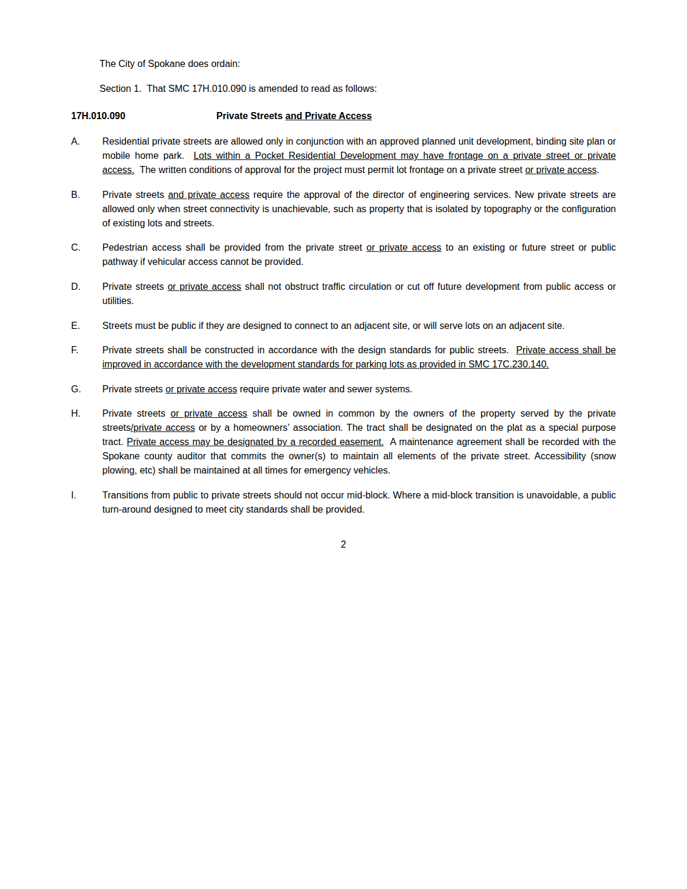The City of Spokane does ordain:
Section 1. That SMC 17H.010.090 is amended to read as follows:
17H.010.090 Private Streets and Private Access
A. Residential private streets are allowed only in conjunction with an approved planned unit development, binding site plan or mobile home park. Lots within a Pocket Residential Development may have frontage on a private street or private access. The written conditions of approval for the project must permit lot frontage on a private street or private access.
B. Private streets and private access require the approval of the director of engineering services. New private streets are allowed only when street connectivity is unachievable, such as property that is isolated by topography or the configuration of existing lots and streets.
C. Pedestrian access shall be provided from the private street or private access to an existing or future street or public pathway if vehicular access cannot be provided.
D. Private streets or private access shall not obstruct traffic circulation or cut off future development from public access or utilities.
E. Streets must be public if they are designed to connect to an adjacent site, or will serve lots on an adjacent site.
F. Private streets shall be constructed in accordance with the design standards for public streets. Private access shall be improved in accordance with the development standards for parking lots as provided in SMC 17C.230.140.
G. Private streets or private access require private water and sewer systems.
H. Private streets or private access shall be owned in common by the owners of the property served by the private streets/private access or by a homeowners’ association. The tract shall be designated on the plat as a special purpose tract. Private access may be designated by a recorded easement. A maintenance agreement shall be recorded with the Spokane county auditor that commits the owner(s) to maintain all elements of the private street. Accessibility (snow plowing, etc) shall be maintained at all times for emergency vehicles.
I. Transitions from public to private streets should not occur mid-block. Where a mid-block transition is unavoidable, a public turn-around designed to meet city standards shall be provided.
2